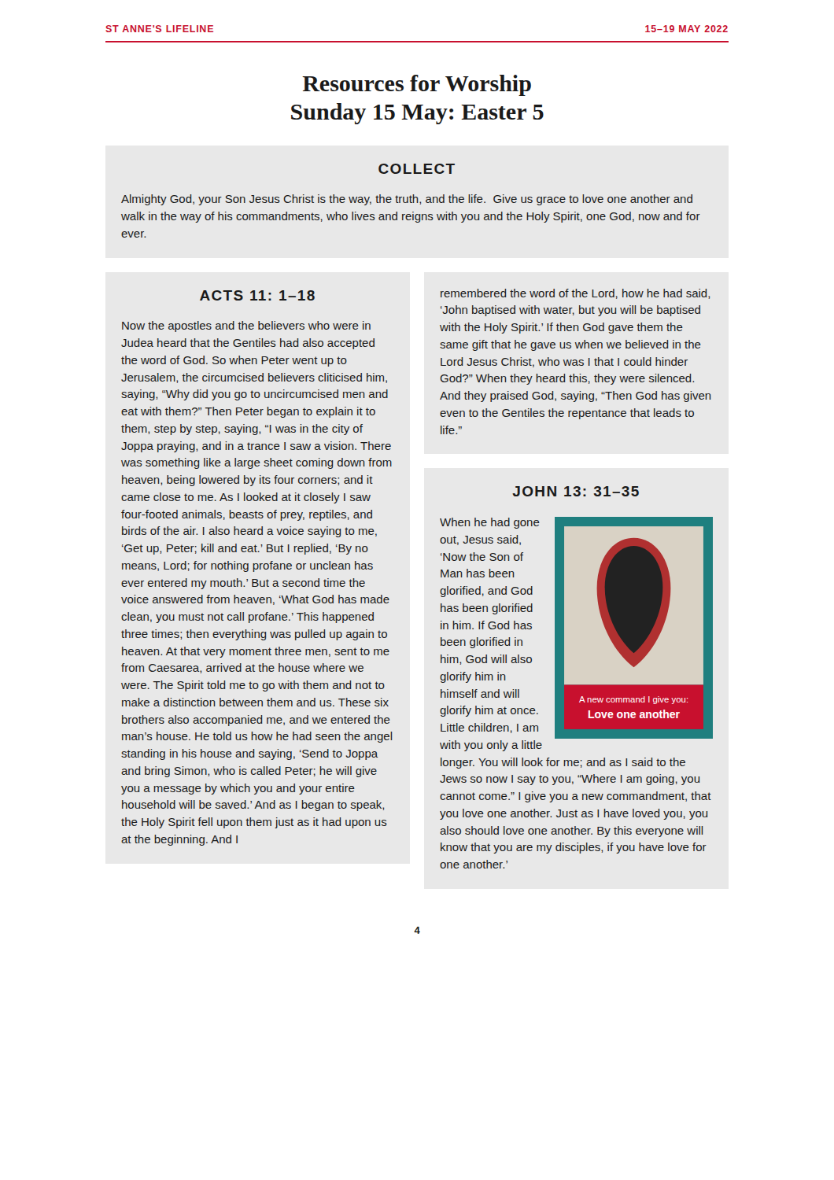St Anne's Lifeline 15–19 May 2022
Resources for Worship
Sunday 15 May: Easter 5
Collect
Almighty God, your Son Jesus Christ is the way, the truth, and the life. Give us grace to love one another and walk in the way of his commandments, who lives and reigns with you and the Holy Spirit, one God, now and for ever.
Acts 11: 1–18
Now the apostles and the believers who were in Judea heard that the Gentiles had also accepted the word of God. So when Peter went up to Jerusalem, the circumcised believers cliticised him, saying, “Why did you go to uncircumcised men and eat with them?” Then Peter began to explain it to them, step by step, saying, “I was in the city of Joppa praying, and in a trance I saw a vision. There was something like a large sheet coming down from heaven, being lowered by its four corners; and it came close to me. As I looked at it closely I saw four-footed animals, beasts of prey, reptiles, and birds of the air. I also heard a voice saying to me, ‘Get up, Peter; kill and eat.’ But I replied, ‘By no means, Lord; for nothing profane or unclean has ever entered my mouth.’ But a second time the voice answered from heaven, ‘What God has made clean, you must not call profane.’ This happened three times; then everything was pulled up again to heaven. At that very moment three men, sent to me from Caesarea, arrived at the house where we were. The Spirit told me to go with them and not to make a distinction between them and us. These six brothers also accompanied me, and we entered the man’s house. He told us how he had seen the angel standing in his house and saying, ‘Send to Joppa and bring Simon, who is called Peter; he will give you a message by which you and your entire household will be saved.’ And as I began to speak, the Holy Spirit fell upon them just as it had upon us at the beginning. And I
remembered the word of the Lord, how he had said, ‘John baptised with water, but you will be baptised with the Holy Spirit.’ If then God gave them the same gift that he gave us when we believed in the Lord Jesus Christ, who was I that I could hinder God?” When they heard this, they were silenced. And they praised God, saying, “Then God has given even to the Gentiles the repentance that leads to life.”
John 13: 31–35
When he had gone out, Jesus said, ‘Now the Son of Man has been glorified, and God has been glorified in him. If God has been glorified in him, God will also glorify him in himself and will glorify him at once. Little children, I am with you only a little longer. You will look for me; and as I said to the Jews so now I say to you, “Where I am going, you cannot come.” I give you a new commandment, that you love one another. Just as I have loved you, you also should love one another. By this everyone will know that you are my disciples, if you have love for one another.’
4